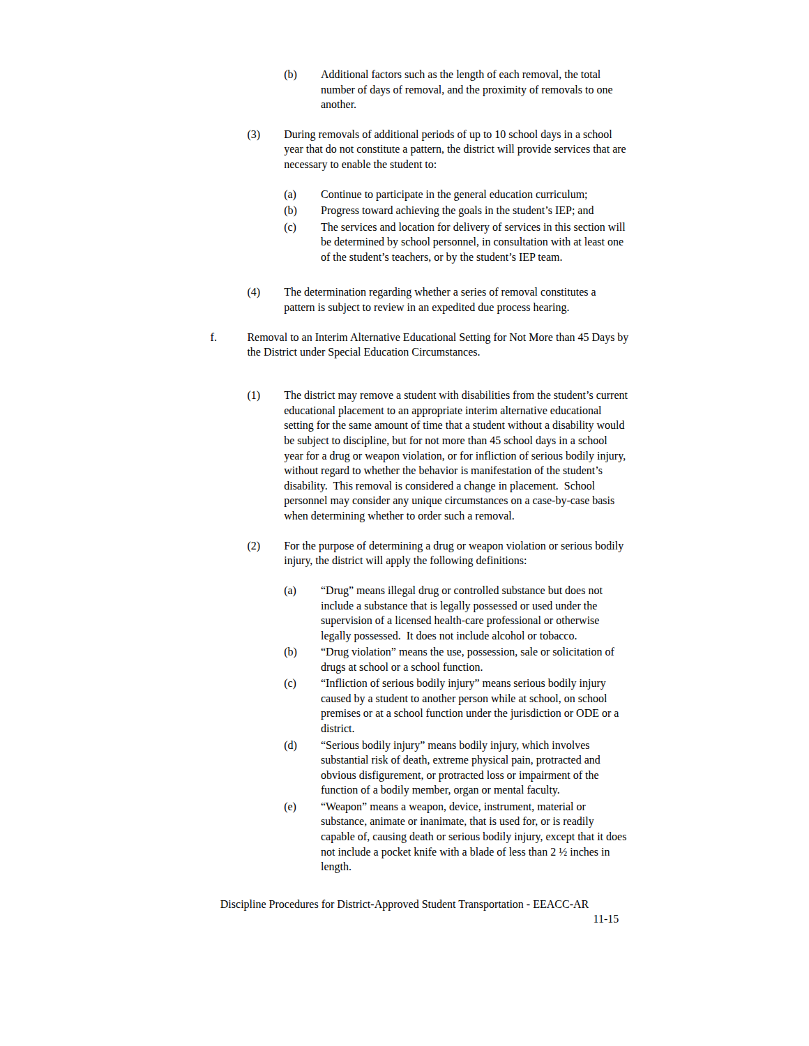(b) Additional factors such as the length of each removal, the total number of days of removal, and the proximity of removals to one another.
(3) During removals of additional periods of up to 10 school days in a school year that do not constitute a pattern, the district will provide services that are necessary to enable the student to:
(a) Continue to participate in the general education curriculum;
(b) Progress toward achieving the goals in the student’s IEP; and
(c) The services and location for delivery of services in this section will be determined by school personnel, in consultation with at least one of the student’s teachers, or by the student’s IEP team.
(4) The determination regarding whether a series of removal constitutes a pattern is subject to review in an expedited due process hearing.
f. Removal to an Interim Alternative Educational Setting for Not More than 45 Days by the District under Special Education Circumstances.
(1) The district may remove a student with disabilities from the student’s current educational placement to an appropriate interim alternative educational setting for the same amount of time that a student without a disability would be subject to discipline, but for not more than 45 school days in a school year for a drug or weapon violation, or for infliction of serious bodily injury, without regard to whether the behavior is manifestation of the student’s disability. This removal is considered a change in placement. School personnel may consider any unique circumstances on a case-by-case basis when determining whether to order such a removal.
(2) For the purpose of determining a drug or weapon violation or serious bodily injury, the district will apply the following definitions:
(a) “Drug” means illegal drug or controlled substance but does not include a substance that is legally possessed or used under the supervision of a licensed health-care professional or otherwise legally possessed. It does not include alcohol or tobacco.
(b) “Drug violation” means the use, possession, sale or solicitation of drugs at school or a school function.
(c) “Infliction of serious bodily injury” means serious bodily injury caused by a student to another person while at school, on school premises or at a school function under the jurisdiction or ODE or a district.
(d) “Serious bodily injury” means bodily injury, which involves substantial risk of death, extreme physical pain, protracted and obvious disfigurement, or protracted loss or impairment of the function of a bodily member, organ or mental faculty.
(e) “Weapon” means a weapon, device, instrument, material or substance, animate or inanimate, that is used for, or is readily capable of, causing death or serious bodily injury, except that it does not include a pocket knife with a blade of less than 2 ½ inches in length.
Discipline Procedures for District-Approved Student Transportation - EEACC-AR
11-15